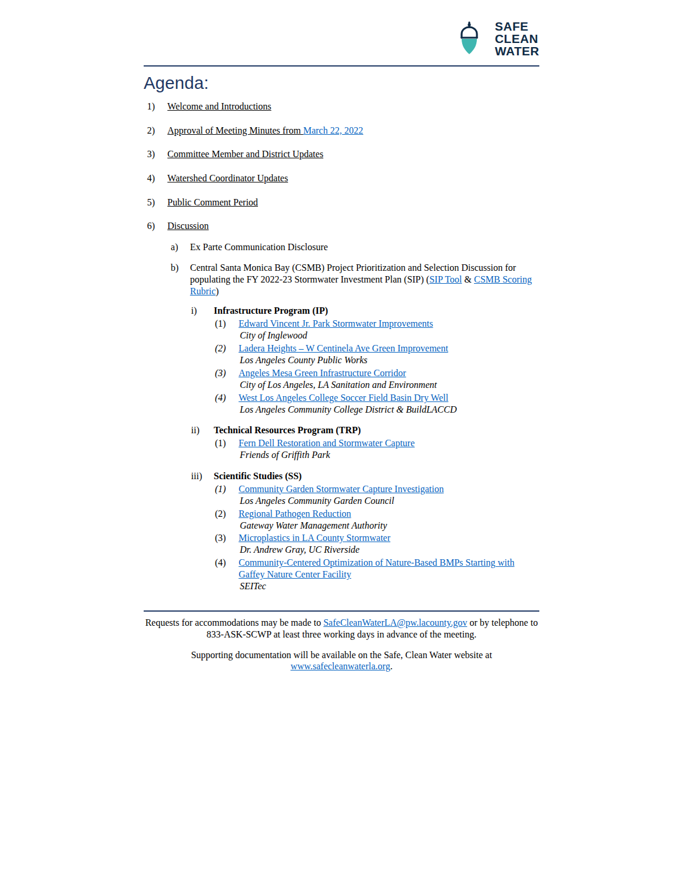| | SAFE CLEAN WATER |
Agenda:
1) Welcome and Introductions
2) Approval of Meeting Minutes from March 22, 2022
3) Committee Member and District Updates
4) Watershed Coordinator Updates
5) Public Comment Period
6) Discussion
a) Ex Parte Communication Disclosure
b) Central Santa Monica Bay (CSMB) Project Prioritization and Selection Discussion for populating the FY 2022-23 Stormwater Investment Plan (SIP) (SIP Tool & CSMB Scoring Rubric)
i) Infrastructure Program (IP)
(1) Edward Vincent Jr. Park Stormwater Improvements City of Inglewood
(2) Ladera Heights – W Centinela Ave Green Improvement Los Angeles County Public Works
(3) Angeles Mesa Green Infrastructure Corridor City of Los Angeles, LA Sanitation and Environment
(4) West Los Angeles College Soccer Field Basin Dry Well Los Angeles Community College District & BuildLACCD
ii) Technical Resources Program (TRP)
(1) Fern Dell Restoration and Stormwater Capture Friends of Griffith Park
iii) Scientific Studies (SS)
(1) Community Garden Stormwater Capture Investigation Los Angeles Community Garden Council
(2) Regional Pathogen Reduction Gateway Water Management Authority
(3) Microplastics in LA County Stormwater Dr. Andrew Gray, UC Riverside
(4) Community-Centered Optimization of Nature-Based BMPs Starting with Gaffey Nature Center Facility SEITec
Requests for accommodations may be made to SafeCleanWaterLA@pw.lacounty.gov or by telephone to 833-ASK-SCWP at least three working days in advance of the meeting.
Supporting documentation will be available on the Safe, Clean Water website at www.safecleanwaterla.org.